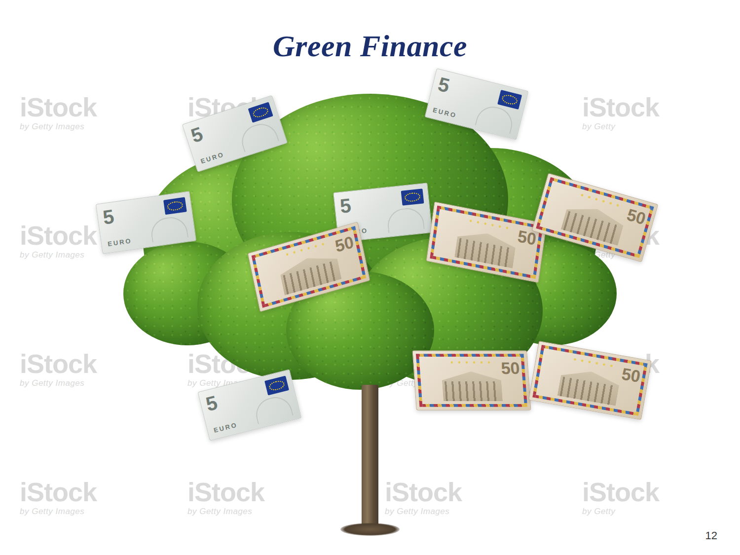Green Finance
iStock
by Getty Images
iStock
by Getty Images
iStock
by Getty Images
iStock
by Getty
iStock
by Getty Images
iStock
by Getty Images
iStock
by Getty Images
iStock
by Getty
iStock
by Getty Images
iStock
by Getty Images
iStock
by Getty Images
iStock
by Getty
iStock
by Getty Images
iStock
by Getty Images
iStock
by Getty Images
iStock
by Getty
5 EURO
5 EURO
5 EURO
5 EURO
50
50
50
50
50
5 EURO
12